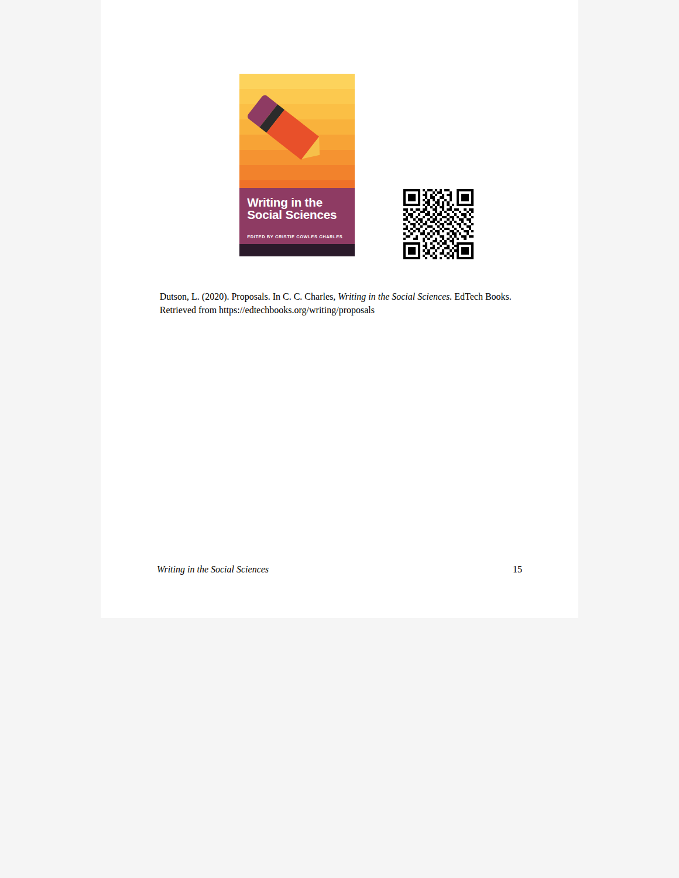Writing in the
Social Sciences
EDITED BY CRISTIE COWLES CHARLES
Dutson, L. (2020). Proposals. In C. C. Charles, Writing in the Social Sciences. EdTech Books. Retrieved from https://edtechbooks.org/writing/proposals
Writing in the Social Sciences 15